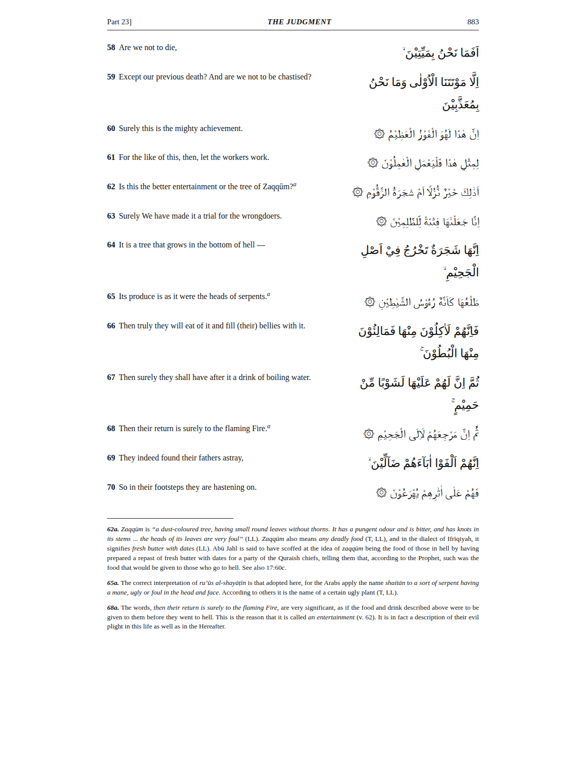Part 23] THE JUDGMENT 883
58 Are we not to die, اَفَمَا نَحْنُ بِمَيِّتِيْنَ ۙ
59 Except our previous death? And are we not to be chastised? اِلَّا مَوْتَتَنَا الْاُوْلٰى وَمَا نَحْنُ بِمُعَذَّبِيْنَ
60 Surely this is the mighty achievement. اِنَّ هٰذَا لَهُوَ الْفَوْزُ الْعَظِيْمُ ۞
61 For the like of this, then, let the workers work. لِمِثْلِ هٰذَا فَلْيَعْمَلِ الْعٰمِلُوْنَ ۞
62 Is this the better entertainment or the tree of Zaqqūm?a اَذٰلِكَ خَيْرٌ نُّزُلًا اَمْ شَجَرَةُ الزَّقُّوْمِ ۞
63 Surely We have made it a trial for the wrongdoers. اِنَّا جَعَلْنٰهَا فِتْنَةً لِّلظّٰلِمِيْنَ ۞
64 It is a tree that grows in the bottom of hell — اِنَّهَا شَجَرَةٌ تَخْرُجُ فِيْ اَصْلِ الْجَحِيْمِ ۙ
65 Its produce is as it were the heads of serpents.a طَلْعُهَا كَاَنَّهٌ رُءُوْسُ الشَّيٰطِيْنِ ۞
66 Then truly they will eat of it and fill (their) bellies with it. فَاِنَّهُمْ لَاٰكِلُوْنَ مِنْهَا فَمَالِئُوْنَ مِنْهَا الْبُطُوْنَ ۚ
67 Then surely they shall have after it a drink of boiling water. ثُمَّ اِنَّ لَهُمْ عَلَيْهَا لَشَوْبًا مِّنْ حَمِيْمٍ ۚ
68 Then their return is surely to the flaming Fire.a ثُمَّ اِنَّ مَرْجِعَهُمْ لَاِلَى الْجَحِيْمِ ۞
69 They indeed found their fathers astray, اِنَّهُمْ اَلْفَوْا اٰبَآءَهُمْ ضَآلِّيْنَ ۙ
70 So in their footsteps they are hastening on. فَهُمْ عَلٰى اٰثٰرِهِمْ يُهْرَعُوْنَ ۞
62a. Zaqqūm is “a dust-coloured tree, having small round leaves without thorns. It has a pungent odour and is bitter, and has knots in its stems ... the heads of its leaves are very foul” (LL). Zaqqūm also means any deadly food (T, LL), and in the dialect of Ifrīqiyah, it signifies fresh butter with dates (LL). Abū Jahl is said to have scoffed at the idea of zaqqūm being the food of those in hell by having prepared a repast of fresh butter with dates for a party of the Quraish chiefs, telling them that, according to the Prophet, such was the food that would be given to those who go to hell. See also 17:60c.
65a. The correct interpretation of ru’ūs al-shayāṭīn is that adopted here, for the Arabs apply the name shaitān to a sort of serpent having a mane, ugly or foul in the head and face. According to others it is the name of a certain ugly plant (T, LL).
68a. The words, then their return is surely to the flaming Fire, are very significant, as if the food and drink described above were to be given to them before they went to hell. This is the reason that it is called an entertainment (v. 62). It is in fact a description of their evil plight in this life as well as in the Hereafter.